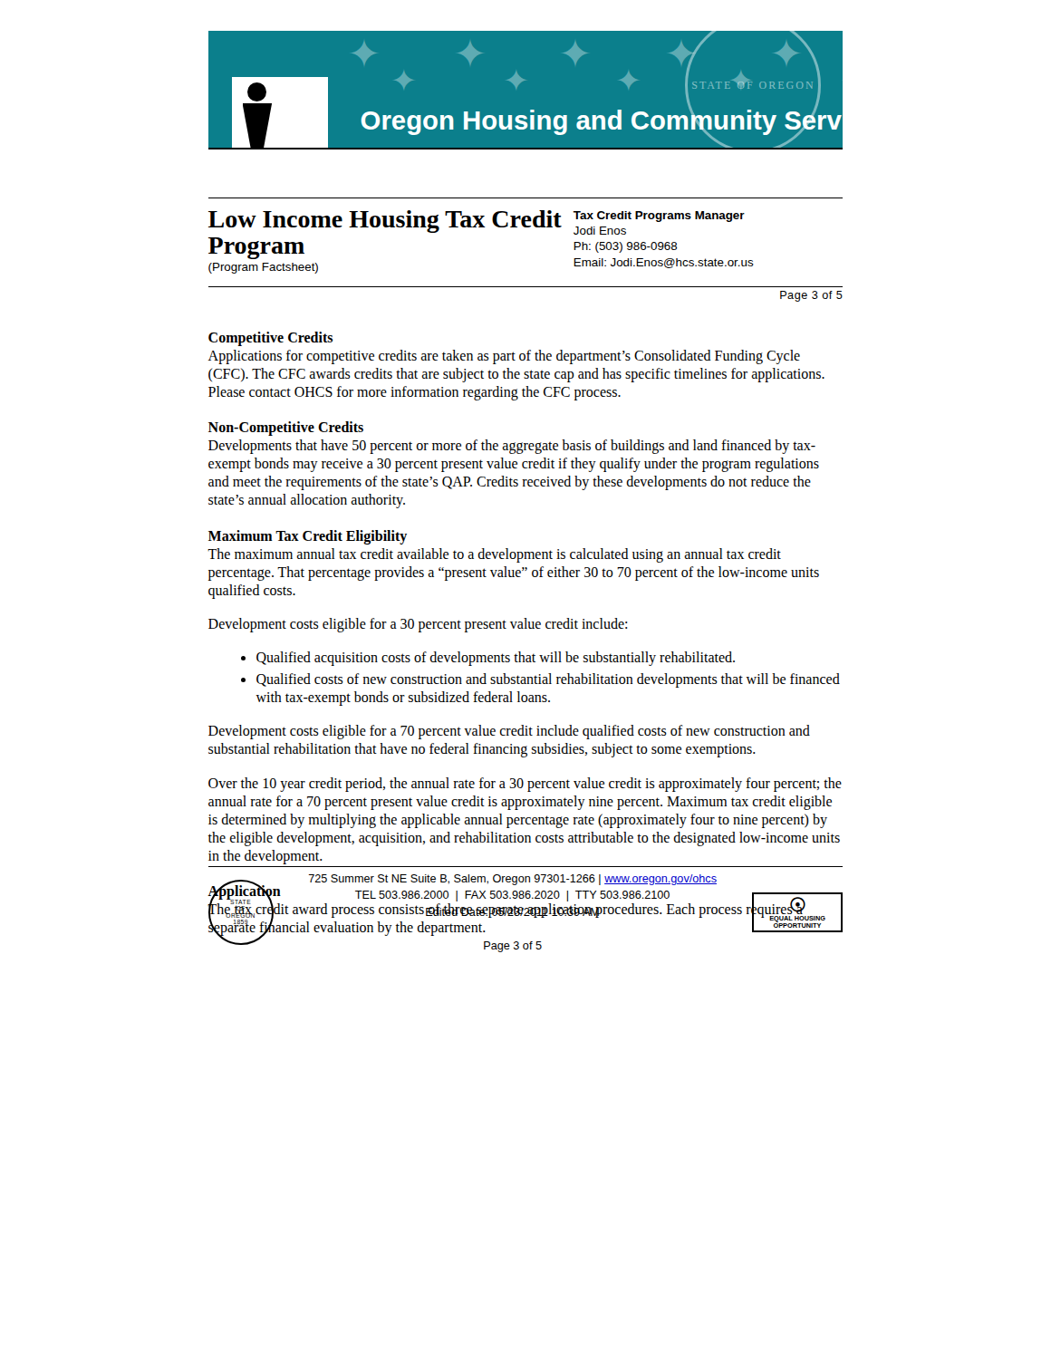✦ ✦ ✦ ✦ ✦ ✦ ✦ ✦ ✦ ✦ ✦
STATE OF OREGON
What We Do
Matters!
Oregon Housing and Community Services
Low Income Housing Tax Credit
Program
(Program Factsheet)
Tax Credit Programs Manager
Jodi Enos
Ph: (503) 986-0968
Email: Jodi.Enos@hcs.state.or.us
Page 3 of 5
Competitive Credits
Applications for competitive credits are taken as part of the department’s Consolidated Funding Cycle (CFC). The CFC awards credits that are subject to the state cap and has specific timelines for applications. Please contact OHCS for more information regarding the CFC process.
Non-Competitive Credits
Developments that have 50 percent or more of the aggregate basis of buildings and land financed by tax-exempt bonds may receive a 30 percent present value credit if they qualify under the program regulations and meet the requirements of the state’s QAP. Credits received by these developments do not reduce the state’s annual allocation authority.
Maximum Tax Credit Eligibility
The maximum annual tax credit available to a development is calculated using an annual tax credit percentage. That percentage provides a “present value” of either 30 to 70 percent of the low-income units qualified costs.
Development costs eligible for a 30 percent present value credit include:
Qualified acquisition costs of developments that will be substantially rehabilitated.
Qualified costs of new construction and substantial rehabilitation developments that will be financed with tax-exempt bonds or subsidized federal loans.
Development costs eligible for a 70 percent value credit include qualified costs of new construction and substantial rehabilitation that have no federal financing subsidies, subject to some exemptions.
Over the 10 year credit period, the annual rate for a 30 percent value credit is approximately four percent; the annual rate for a 70 percent present value credit is approximately nine percent. Maximum tax credit eligible is determined by multiplying the applicable annual percentage rate (approximately four to nine percent) by the eligible development, acquisition, and rehabilitation costs attributable to the designated low-income units in the development.
Application
The tax credit award process consists of three separate application procedures. Each process requires a separate financial evaluation by the department.
STATE
OF
OREGON
1859
725 Summer St NE Suite B, Salem, Oregon 97301-1266 | www.oregon.gov/ohcs
TEL 503.986.2000 | FAX 503.986.2020 | TTY 503.986.2100
Edited Date: 05/23/2011 10:39 AM
Page 3 of 5
☉
EQUAL HOUSING
OPPORTUNITY